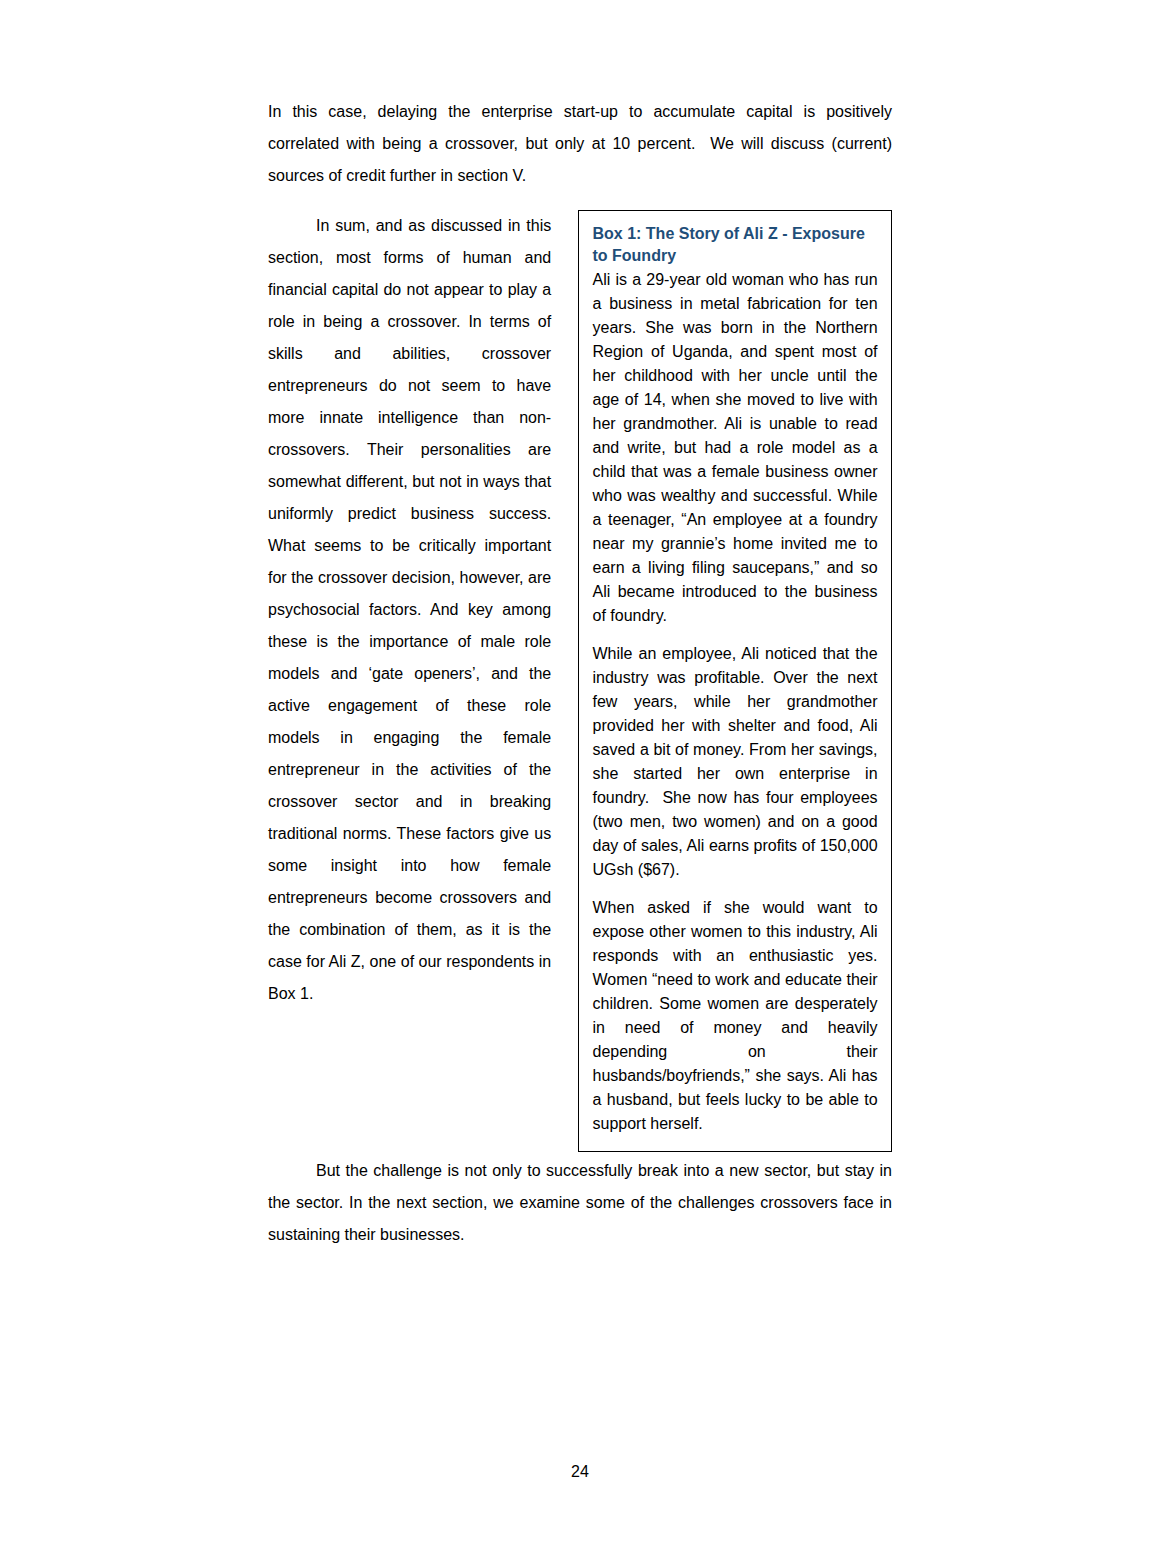In this case, delaying the enterprise start-up to accumulate capital is positively correlated with being a crossover, but only at 10 percent. We will discuss (current) sources of credit further in section V.
In sum, and as discussed in this section, most forms of human and financial capital do not appear to play a role in being a crossover. In terms of skills and abilities, crossover entrepreneurs do not seem to have more innate intelligence than non-crossovers. Their personalities are somewhat different, but not in ways that uniformly predict business success. What seems to be critically important for the crossover decision, however, are psychosocial factors. And key among these is the importance of male role models and ‘gate openers’, and the active engagement of these role models in engaging the female entrepreneur in the activities of the crossover sector and in breaking traditional norms. These factors give us some insight into how female entrepreneurs become crossovers and the combination of them, as it is the case for Ali Z, one of our respondents in Box 1.
Box 1: The Story of Ali Z - Exposure to Foundry
Ali is a 29-year old woman who has run a business in metal fabrication for ten years. She was born in the Northern Region of Uganda, and spent most of her childhood with her uncle until the age of 14, when she moved to live with her grandmother. Ali is unable to read and write, but had a role model as a child that was a female business owner who was wealthy and successful. While a teenager, “An employee at a foundry near my grannie’s home invited me to earn a living filing saucepans,” and so Ali became introduced to the business of foundry.
While an employee, Ali noticed that the industry was profitable. Over the next few years, while her grandmother provided her with shelter and food, Ali saved a bit of money. From her savings, she started her own enterprise in foundry. She now has four employees (two men, two women) and on a good day of sales, Ali earns profits of 150,000 UGsh ($67).
When asked if she would want to expose other women to this industry, Ali responds with an enthusiastic yes. Women “need to work and educate their children. Some women are desperately in need of money and heavily depending on their husbands/boyfriends,” she says. Ali has a husband, but feels lucky to be able to support herself.
But the challenge is not only to successfully break into a new sector, but stay in the sector. In the next section, we examine some of the challenges crossovers face in sustaining their businesses.
24